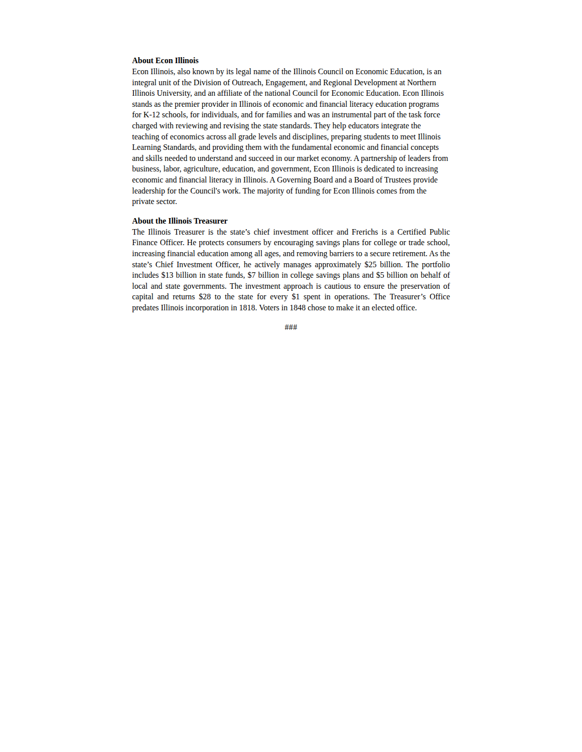About Econ Illinois
Econ Illinois, also known by its legal name of the Illinois Council on Economic Education, is an integral unit of the Division of Outreach, Engagement, and Regional Development at Northern Illinois University, and an affiliate of the national Council for Economic Education. Econ Illinois stands as the premier provider in Illinois of economic and financial literacy education programs for K-12 schools, for individuals, and for families and was an instrumental part of the task force charged with reviewing and revising the state standards. They help educators integrate the teaching of economics across all grade levels and disciplines, preparing students to meet Illinois Learning Standards, and providing them with the fundamental economic and financial concepts and skills needed to understand and succeed in our market economy. A partnership of leaders from business, labor, agriculture, education, and government, Econ Illinois is dedicated to increasing economic and financial literacy in Illinois. A Governing Board and a Board of Trustees provide leadership for the Council's work. The majority of funding for Econ Illinois comes from the private sector.
About the Illinois Treasurer
The Illinois Treasurer is the state’s chief investment officer and Frerichs is a Certified Public Finance Officer. He protects consumers by encouraging savings plans for college or trade school, increasing financial education among all ages, and removing barriers to a secure retirement. As the state’s Chief Investment Officer, he actively manages approximately $25 billion. The portfolio includes $13 billion in state funds, $7 billion in college savings plans and $5 billion on behalf of local and state governments. The investment approach is cautious to ensure the preservation of capital and returns $28 to the state for every $1 spent in operations. The Treasurer’s Office predates Illinois incorporation in 1818. Voters in 1848 chose to make it an elected office.
###